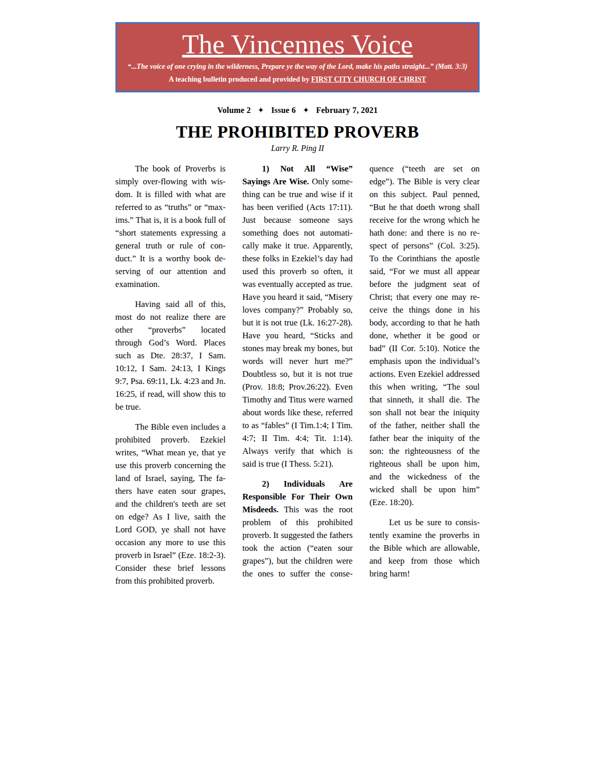The Vincennes Voice
“... The voice of one crying in the wilderness, Prepare ye the way of the Lord, make his paths straight...” (Matt. 3:3)
A teaching bulletin produced and provided by FIRST CITY CHURCH OF CHRIST
Volume 2 ✦ Issue 6 ✦ February 7, 2021
THE PROHIBITED PROVERB
Larry R. Ping II
The book of Proverbs is simply over-flowing with wisdom. It is filled with what are referred to as “truths” or “maxims.” That is, it is a book full of “short statements expressing a general truth or rule of conduct.” It is a worthy book deserving of our attention and examination.
Having said all of this, most do not realize there are other “proverbs” located through God’s Word. Places such as Dte. 28:37, I Sam. 10:12, I Sam. 24:13, I Kings 9:7, Psa. 69:11, Lk. 4:23 and Jn. 16:25, if read, will show this to be true.
The Bible even includes a prohibited proverb. Ezekiel writes, “What mean ye, that ye use this proverb concerning the land of Israel, saying, The fathers have eaten sour grapes, and the children's teeth are set on edge? As I live, saith the Lord GOD, ye shall not have occasion any more to use this proverb in Israel” (Eze. 18:2-3). Consider these brief lessons from this prohibited proverb.
1) Not All “Wise” Sayings Are Wise. Only something can be true and wise if it has been verified (Acts 17:11). Just because someone says something does not automatically make it true. Apparently, these folks in Ezekiel’s day had used this proverb so often, it was eventually accepted as true. Have you heard it said, “Misery loves company?” Probably so, but it is not true (Lk. 16:27-28). Have you heard, “Sticks and stones may break my bones, but words will never hurt me?” Doubtless so, but it is not true (Prov. 18:8; Prov.26:22). Even Timothy and Titus were warned about words like these, referred to as “fables” (I Tim.1:4; I Tim. 4:7; II Tim. 4:4; Tit. 1:14). Always verify that which is said is true (I Thess. 5:21).
2) Individuals Are Responsible For Their Own Misdeeds. This was the root problem of this prohibited proverb. It suggested the fathers took the action (“eaten sour grapes”), but the children were the ones to suffer the consequence (“teeth are set on edge”). The Bible is very clear on this subject. Paul penned, “But he that doeth wrong shall receive for the wrong which he hath done: and there is no respect of persons” (Col. 3:25). To the Corinthians the apostle said, “For we must all appear before the judgment seat of Christ; that every one may receive the things done in his body, according to that he hath done, whether it be good or bad” (II Cor. 5:10). Notice the emphasis upon the individual’s actions. Even Ezekiel addressed this when writing, “The soul that sinneth, it shall die. The son shall not bear the iniquity of the father, neither shall the father bear the iniquity of the son: the righteousness of the righteous shall be upon him, and the wickedness of the wicked shall be upon him” (Eze. 18:20).
Let us be sure to consistently examine the proverbs in the Bible which are allowable, and keep from those which bring harm!